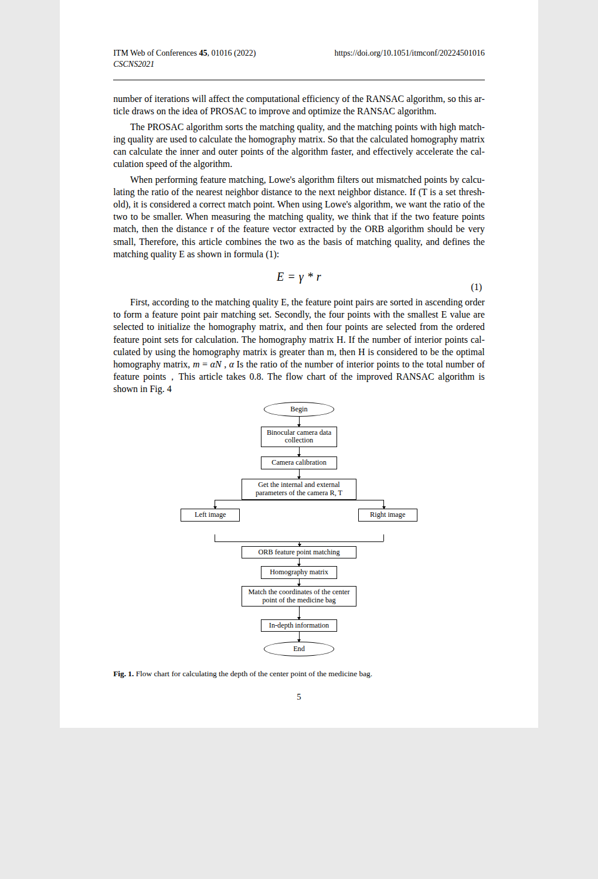ITM Web of Conferences 45, 01016 (2022)
https://doi.org/10.1051/itmconf/20224501016
CSCNS2021
number of iterations will affect the computational efficiency of the RANSAC algorithm, so this article draws on the idea of PROSAC to improve and optimize the RANSAC algorithm.
The PROSAC algorithm sorts the matching quality, and the matching points with high matching quality are used to calculate the homography matrix. So that the calculated homography matrix can calculate the inner and outer points of the algorithm faster, and effectively accelerate the calculation speed of the algorithm.
When performing feature matching, Lowe's algorithm filters out mismatched points by calculating the ratio of the nearest neighbor distance to the next neighbor distance. If (T is a set threshold), it is considered a correct match point. When using Lowe's algorithm, we want the ratio of the two to be smaller. When measuring the matching quality, we think that if the two feature points match, then the distance r of the feature vector extracted by the ORB algorithm should be very small, Therefore, this article combines the two as the basis of matching quality, and defines the matching quality E as shown in formula (1):
E = γ * r (1)
First, according to the matching quality E, the feature point pairs are sorted in ascending order to form a feature point pair matching set. Secondly, the four points with the smallest E value are selected to initialize the homography matrix, and then four points are selected from the ordered feature point sets for calculation. The homography matrix H. If the number of interior points calculated by using the homography matrix is greater than m, then H is considered to be the optimal homography matrix, m = αN , α Is the ratio of the number of interior points to the total number of feature points，This article takes 0.8. The flow chart of the improved RANSAC algorithm is shown in Fig. 4
Begin
Binocular camera data collection
Camera calibration
Get the internal and external parameters of the camera R, T
Left image
Right image
ORB feature point matching
Homography matrix
Match the coordinates of the center point of the medicine bag
In-depth information
End
Fig. 1. Flow chart for calculating the depth of the center point of the medicine bag.
5